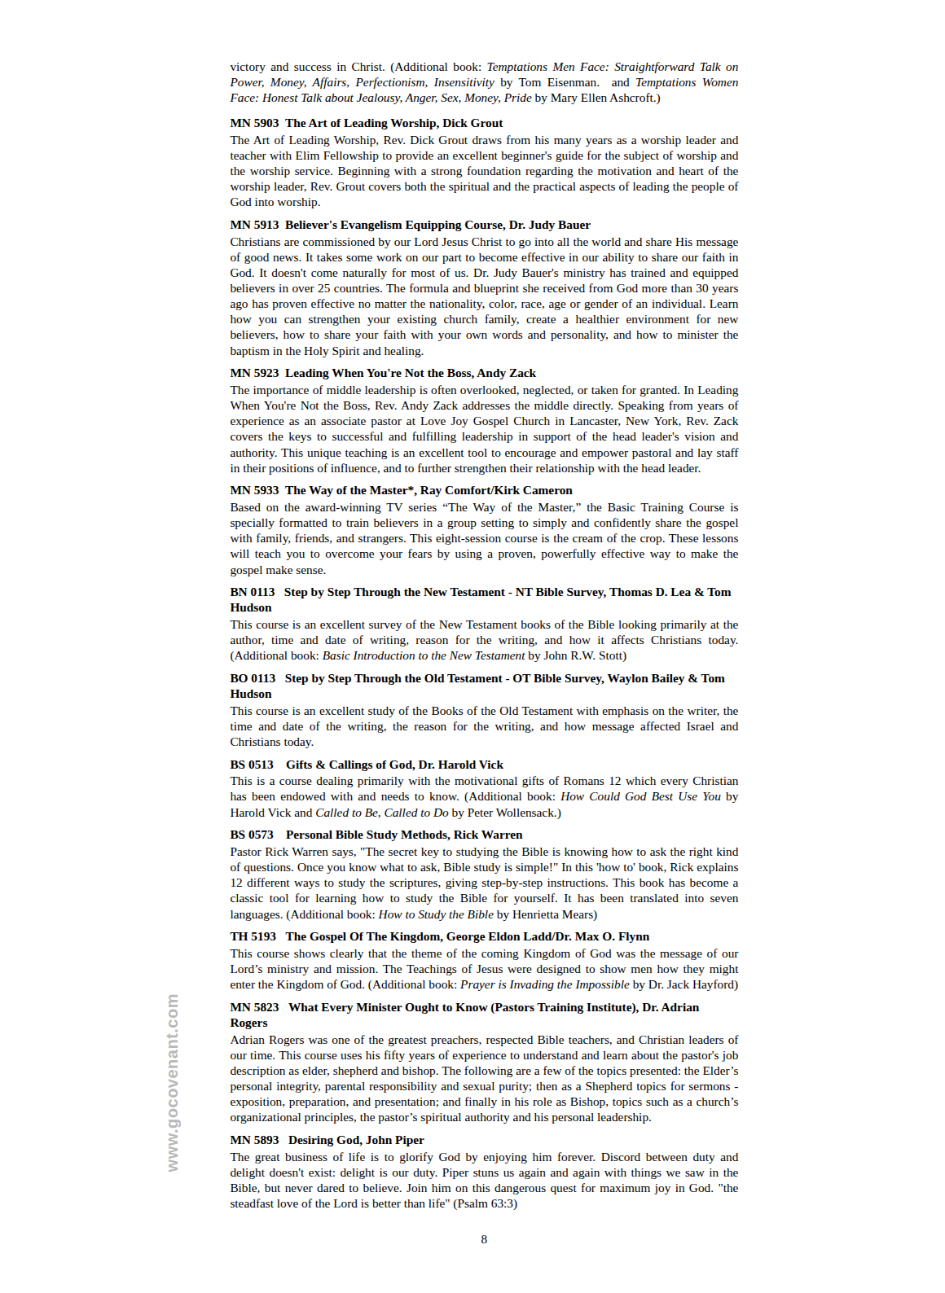www.gocovenant.com
victory and success in Christ. (Additional book: Temptations Men Face: Straightforward Talk on Power, Money, Affairs, Perfectionism, Insensitivity by Tom Eisenman. and Temptations Women Face: Honest Talk about Jealousy, Anger, Sex, Money, Pride by Mary Ellen Ashcroft.)
MN 5903 The Art of Leading Worship, Dick Grout
The Art of Leading Worship, Rev. Dick Grout draws from his many years as a worship leader and teacher with Elim Fellowship to provide an excellent beginner's guide for the subject of worship and the worship service. Beginning with a strong foundation regarding the motivation and heart of the worship leader, Rev. Grout covers both the spiritual and the practical aspects of leading the people of God into worship.
MN 5913 Believer's Evangelism Equipping Course, Dr. Judy Bauer
Christians are commissioned by our Lord Jesus Christ to go into all the world and share His message of good news. It takes some work on our part to become effective in our ability to share our faith in God. It doesn't come naturally for most of us. Dr. Judy Bauer's ministry has trained and equipped believers in over 25 countries. The formula and blueprint she received from God more than 30 years ago has proven effective no matter the nationality, color, race, age or gender of an individual. Learn how you can strengthen your existing church family, create a healthier environment for new believers, how to share your faith with your own words and personality, and how to minister the baptism in the Holy Spirit and healing.
MN 5923 Leading When You're Not the Boss, Andy Zack
The importance of middle leadership is often overlooked, neglected, or taken for granted. In Leading When You're Not the Boss, Rev. Andy Zack addresses the middle directly. Speaking from years of experience as an associate pastor at Love Joy Gospel Church in Lancaster, New York, Rev. Zack covers the keys to successful and fulfilling leadership in support of the head leader's vision and authority. This unique teaching is an excellent tool to encourage and empower pastoral and lay staff in their positions of influence, and to further strengthen their relationship with the head leader.
MN 5933 The Way of the Master*, Ray Comfort/Kirk Cameron
Based on the award-winning TV series “The Way of the Master,” the Basic Training Course is specially formatted to train believers in a group setting to simply and confidently share the gospel with family, friends, and strangers. This eight-session course is the cream of the crop. These lessons will teach you to overcome your fears by using a proven, powerfully effective way to make the gospel make sense.
BN 0113 Step by Step Through the New Testament - NT Bible Survey, Thomas D. Lea & Tom Hudson
This course is an excellent survey of the New Testament books of the Bible looking primarily at the author, time and date of writing, reason for the writing, and how it affects Christians today. (Additional book: Basic Introduction to the New Testament by John R.W. Stott)
BO 0113 Step by Step Through the Old Testament - OT Bible Survey, Waylon Bailey & Tom Hudson
This course is an excellent study of the Books of the Old Testament with emphasis on the writer, the time and date of the writing, the reason for the writing, and how message affected Israel and Christians today.
BS 0513 Gifts & Callings of God, Dr. Harold Vick
This is a course dealing primarily with the motivational gifts of Romans 12 which every Christian has been endowed with and needs to know. (Additional book: How Could God Best Use You by Harold Vick and Called to Be, Called to Do by Peter Wollensack.)
BS 0573 Personal Bible Study Methods, Rick Warren
Pastor Rick Warren says, "The secret key to studying the Bible is knowing how to ask the right kind of questions. Once you know what to ask, Bible study is simple!" In this 'how to' book, Rick explains 12 different ways to study the scriptures, giving step-by-step instructions. This book has become a classic tool for learning how to study the Bible for yourself. It has been translated into seven languages. (Additional book: How to Study the Bible by Henrietta Mears)
TH 5193 The Gospel Of The Kingdom, George Eldon Ladd/Dr. Max O. Flynn
This course shows clearly that the theme of the coming Kingdom of God was the message of our Lord’s ministry and mission. The Teachings of Jesus were designed to show men how they might enter the Kingdom of God. (Additional book: Prayer is Invading the Impossible by Dr. Jack Hayford)
MN 5823 What Every Minister Ought to Know (Pastors Training Institute), Dr. Adrian Rogers
Adrian Rogers was one of the greatest preachers, respected Bible teachers, and Christian leaders of our time. This course uses his fifty years of experience to understand and learn about the pastor's job description as elder, shepherd and bishop. The following are a few of the topics presented: the Elder’s personal integrity, parental responsibility and sexual purity; then as a Shepherd topics for sermons - exposition, preparation, and presentation; and finally in his role as Bishop, topics such as a church’s organizational principles, the pastor’s spiritual authority and his personal leadership.
MN 5893 Desiring God, John Piper
The great business of life is to glorify God by enjoying him forever. Discord between duty and delight doesn't exist: delight is our duty. Piper stuns us again and again with things we saw in the Bible, but never dared to believe. Join him on this dangerous quest for maximum joy in God. "the steadfast love of the Lord is better than life" (Psalm 63:3)
8